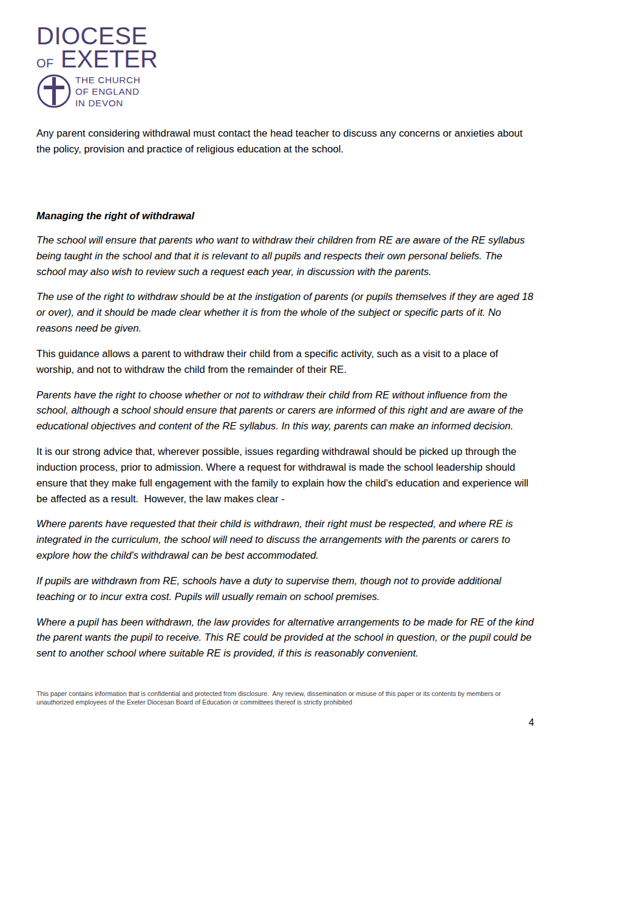DIOCESE
OF EXETER
THE CHURCH
OF ENGLAND
IN DEVON
Any parent considering withdrawal must contact the head teacher to discuss any concerns or anxieties about the policy, provision and practice of religious education at the school.
Managing the right of withdrawal
The school will ensure that parents who want to withdraw their children from RE are aware of the RE syllabus being taught in the school and that it is relevant to all pupils and respects their own personal beliefs. The school may also wish to review such a request each year, in discussion with the parents.
The use of the right to withdraw should be at the instigation of parents (or pupils themselves if they are aged 18 or over), and it should be made clear whether it is from the whole of the subject or specific parts of it. No reasons need be given.
This guidance allows a parent to withdraw their child from a specific activity, such as a visit to a place of worship, and not to withdraw the child from the remainder of their RE.
Parents have the right to choose whether or not to withdraw their child from RE without influence from the school, although a school should ensure that parents or carers are informed of this right and are aware of the educational objectives and content of the RE syllabus. In this way, parents can make an informed decision.
It is our strong advice that, wherever possible, issues regarding withdrawal should be picked up through the induction process, prior to admission. Where a request for withdrawal is made the school leadership should ensure that they make full engagement with the family to explain how the child's education and experience will be affected as a result. However, the law makes clear -
Where parents have requested that their child is withdrawn, their right must be respected, and where RE is integrated in the curriculum, the school will need to discuss the arrangements with the parents or carers to explore how the child's withdrawal can be best accommodated.
If pupils are withdrawn from RE, schools have a duty to supervise them, though not to provide additional teaching or to incur extra cost. Pupils will usually remain on school premises.
Where a pupil has been withdrawn, the law provides for alternative arrangements to be made for RE of the kind the parent wants the pupil to receive. This RE could be provided at the school in question, or the pupil could be sent to another school where suitable RE is provided, if this is reasonably convenient.
This paper contains information that is confidential and protected from disclosure. Any review, dissemination or misuse of this paper or its contents by members or unauthorized employees of the Exeter Diocesan Board of Education or committees thereof is strictly prohibited
4